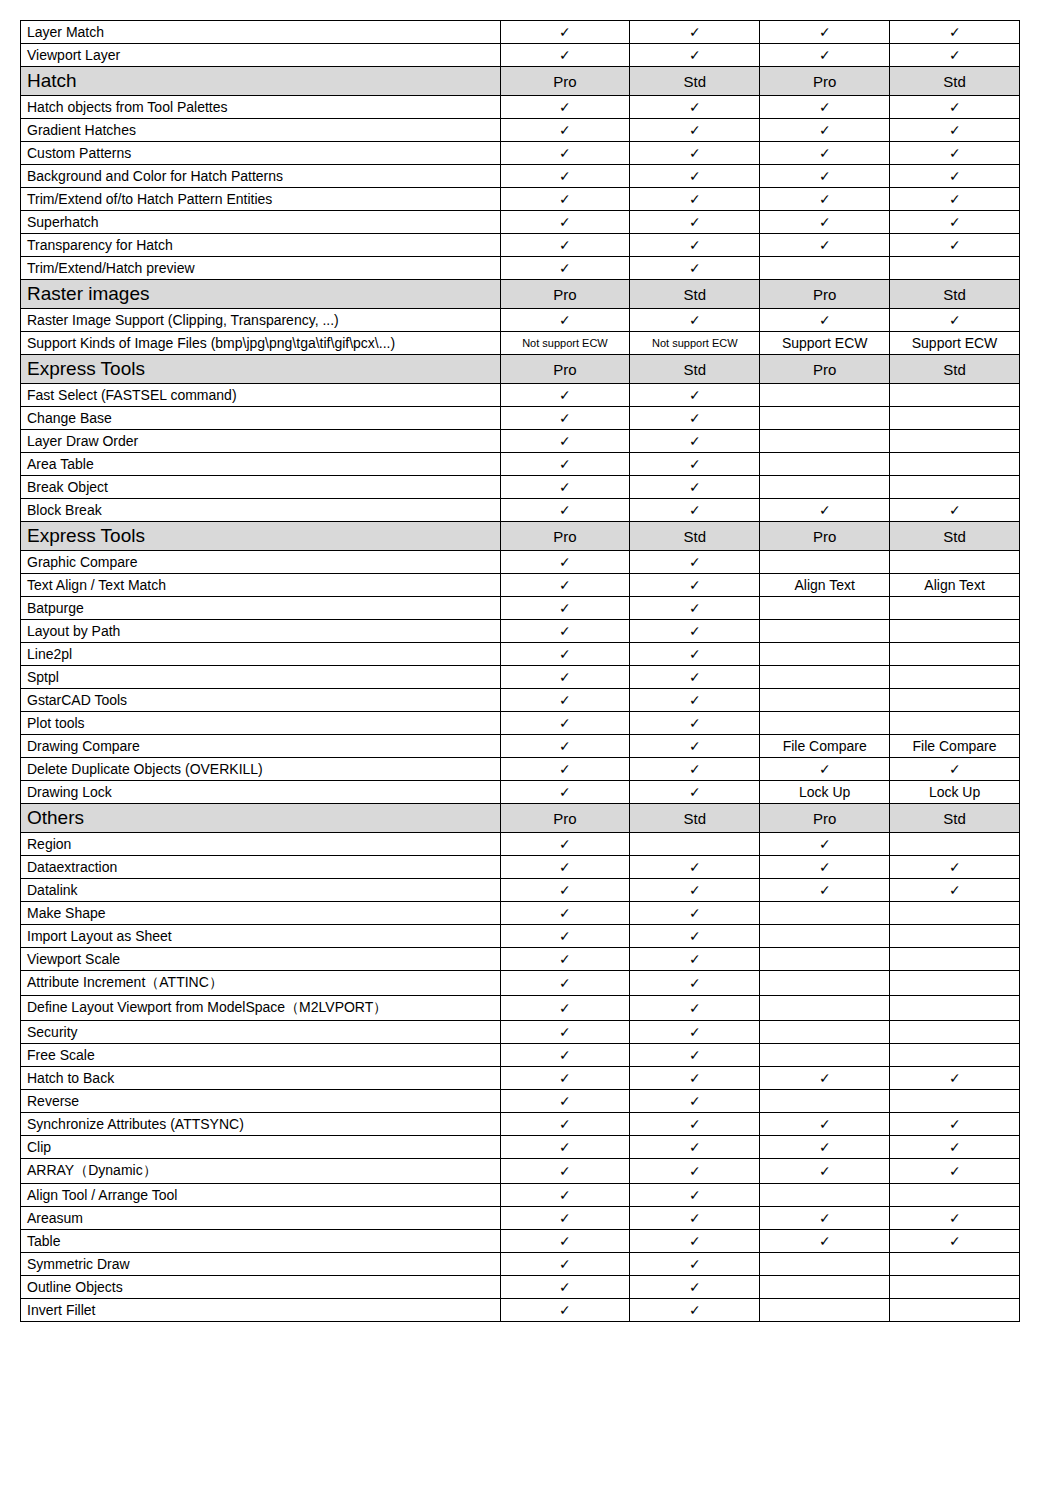| Layer Match | ✓ | ✓ | ✓ | ✓ |
| Viewport Layer | ✓ | ✓ | ✓ | ✓ |
| Hatch | Pro | Std | Pro | Std |
| Hatch objects from Tool Palettes | ✓ | ✓ | ✓ | ✓ |
| Gradient Hatches | ✓ | ✓ | ✓ | ✓ |
| Custom Patterns | ✓ | ✓ | ✓ | ✓ |
| Background and Color for Hatch Patterns | ✓ | ✓ | ✓ | ✓ |
| Trim/Extend of/to Hatch Pattern Entities | ✓ | ✓ | ✓ | ✓ |
| Superhatch | ✓ | ✓ | ✓ | ✓ |
| Transparency for Hatch | ✓ | ✓ | ✓ | ✓ |
| Trim/Extend/Hatch preview | ✓ | ✓ | | |
| Raster images | Pro | Std | Pro | Std |
| Raster Image Support (Clipping, Transparency, ...) | ✓ | ✓ | ✓ | ✓ |
| Support Kinds of Image Files (bmp\jpg\png\tga\tif\gif\pcx\...) | Not support ECW | Not support ECW | Support ECW | Support ECW |
| Express Tools | Pro | Std | Pro | Std |
| Fast Select (FASTSEL command) | ✓ | ✓ | | |
| Change Base | ✓ | ✓ | | |
| Layer Draw Order | ✓ | ✓ | | |
| Area Table | ✓ | ✓ | | |
| Break Object | ✓ | ✓ | | |
| Block Break | ✓ | ✓ | ✓ | ✓ |
| Express Tools | Pro | Std | Pro | Std |
| Graphic Compare | ✓ | ✓ | | |
| Text Align / Text Match | ✓ | ✓ | Align Text | Align Text |
| Batpurge | ✓ | ✓ | | |
| Layout by Path | ✓ | ✓ | | |
| Line2pl | ✓ | ✓ | | |
| Sptpl | ✓ | ✓ | | |
| GstarCAD Tools | ✓ | ✓ | | |
| Plot tools | ✓ | ✓ | | |
| Drawing Compare | ✓ | ✓ | File Compare | File Compare |
| Delete Duplicate Objects (OVERKILL) | ✓ | ✓ | ✓ | ✓ |
| Drawing Lock | ✓ | ✓ | Lock Up | Lock Up |
| Others | Pro | Std | Pro | Std |
| Region | ✓ | | ✓ | |
| Dataextraction | ✓ | ✓ | ✓ | ✓ |
| Datalink | ✓ | ✓ | ✓ | ✓ |
| Make Shape | ✓ | ✓ | | |
| Import Layout as Sheet | ✓ | ✓ | | |
| Viewport Scale | ✓ | ✓ | | |
| Attribute Increment（ATTINC） | ✓ | ✓ | | |
| Define Layout Viewport from ModelSpace（M2LVPORT） | ✓ | ✓ | | |
| Security | ✓ | ✓ | | |
| Free Scale | ✓ | ✓ | | |
| Hatch to Back | ✓ | ✓ | ✓ | ✓ |
| Reverse | ✓ | ✓ | | |
| Synchronize Attributes (ATTSYNC) | ✓ | ✓ | ✓ | ✓ |
| Clip | ✓ | ✓ | ✓ | ✓ |
| ARRAY（Dynamic） | ✓ | ✓ | ✓ | ✓ |
| Align Tool / Arrange Tool | ✓ | ✓ | | |
| Areasum | ✓ | ✓ | ✓ | ✓ |
| Table | ✓ | ✓ | ✓ | ✓ |
| Symmetric Draw | ✓ | ✓ | | |
| Outline Objects | ✓ | ✓ | | |
| Invert Fillet | ✓ | ✓ | | |